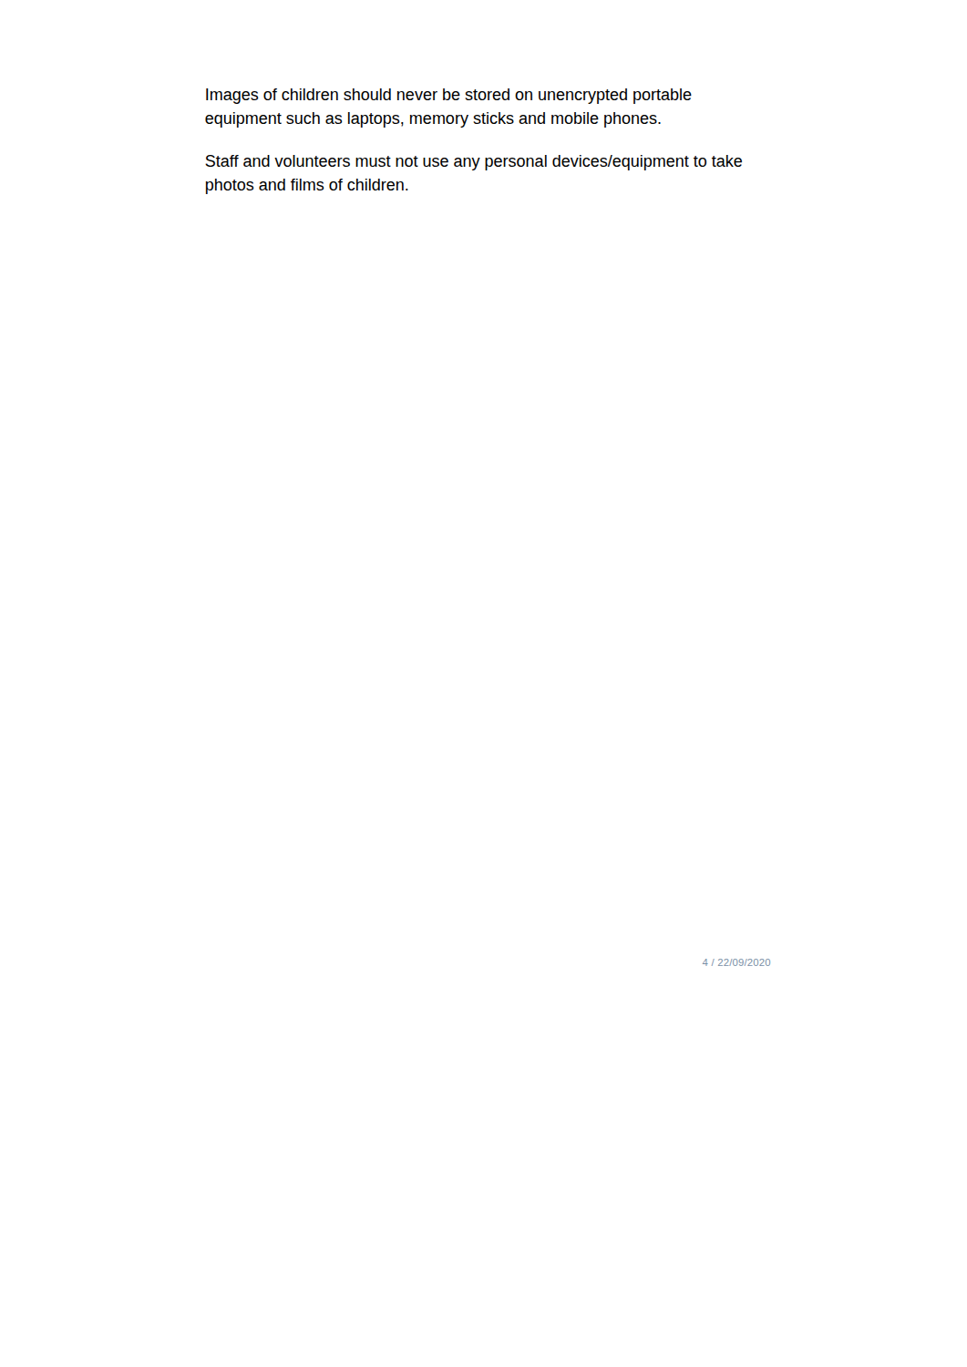Images of children should never be stored on unencrypted portable equipment such as laptops, memory sticks and mobile phones.
Staff and volunteers must not use any personal devices/equipment to take photos and films of children.
4 / 22/09/2020